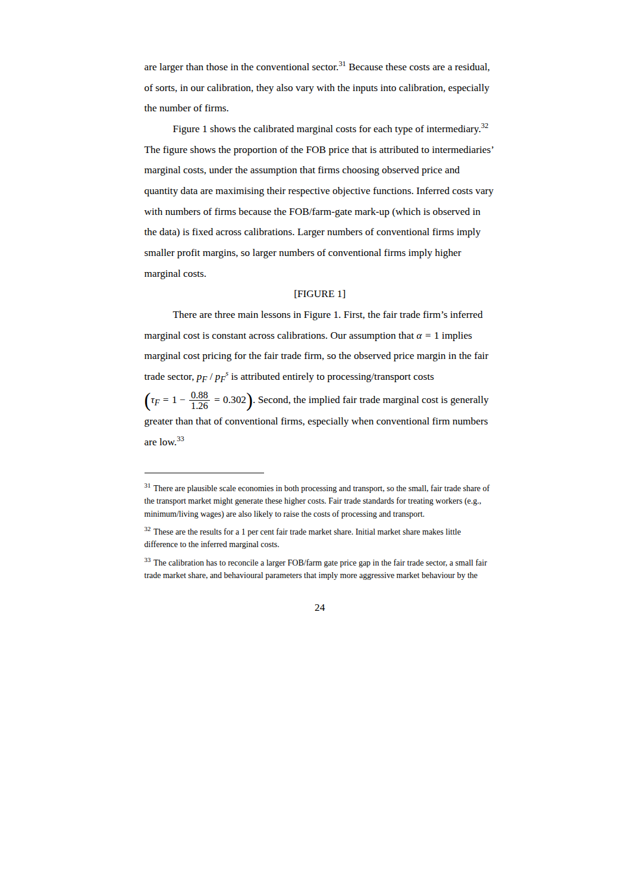are larger than those in the conventional sector.31 Because these costs are a residual, of sorts, in our calibration, they also vary with the inputs into calibration, especially the number of firms.
Figure 1 shows the calibrated marginal costs for each type of intermediary.32 The figure shows the proportion of the FOB price that is attributed to intermediaries’ marginal costs, under the assumption that firms choosing observed price and quantity data are maximising their respective objective functions. Inferred costs vary with numbers of firms because the FOB/farm-gate mark-up (which is observed in the data) is fixed across calibrations. Larger numbers of conventional firms imply smaller profit margins, so larger numbers of conventional firms imply higher marginal costs.
[FIGURE 1]
There are three main lessons in Figure 1. First, the fair trade firm’s inferred marginal cost is constant across calibrations. Our assumption that α = 1 implies marginal cost pricing for the fair trade firm, so the observed price margin in the fair trade sector, pF / pFs is attributed entirely to processing/transport costs
(τF = 1 − 0.881.26 = 0.302). Second, the implied fair trade marginal cost is generally
greater than that of conventional firms, especially when conventional firm numbers are low.33
31 There are plausible scale economies in both processing and transport, so the small, fair trade share of the transport market might generate these higher costs. Fair trade standards for treating workers (e.g., minimum/living wages) are also likely to raise the costs of processing and transport.
32 These are the results for a 1 per cent fair trade market share. Initial market share makes little difference to the inferred marginal costs.
33 The calibration has to reconcile a larger FOB/farm gate price gap in the fair trade sector, a small fair trade market share, and behavioural parameters that imply more aggressive market behaviour by the
24